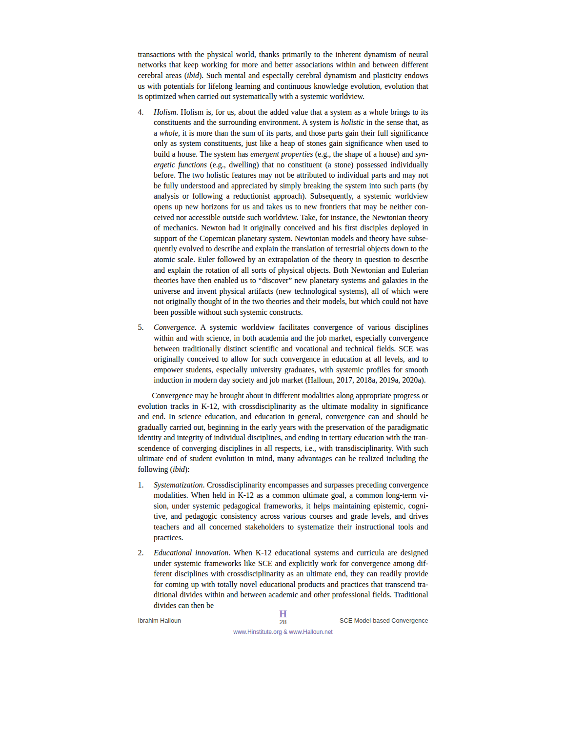transactions with the physical world, thanks primarily to the inherent dynamism of neural networks that keep working for more and better associations within and between different cerebral areas (ibid). Such mental and especially cerebral dynamism and plasticity endows us with potentials for lifelong learning and continuous knowledge evolution, evolution that is optimized when carried out systematically with a systemic worldview.
4. Holism. Holism is, for us, about the added value that a system as a whole brings to its constituents and the surrounding environment. A system is holistic in the sense that, as a whole, it is more than the sum of its parts, and those parts gain their full significance only as system constituents, just like a heap of stones gain significance when used to build a house. The system has emergent properties (e.g., the shape of a house) and synergetic functions (e.g., dwelling) that no constituent (a stone) possessed individually before. The two holistic features may not be attributed to individual parts and may not be fully understood and appreciated by simply breaking the system into such parts (by analysis or following a reductionist approach). Subsequently, a systemic worldview opens up new horizons for us and takes us to new frontiers that may be neither conceived nor accessible outside such worldview. Take, for instance, the Newtonian theory of mechanics. Newton had it originally conceived and his first disciples deployed in support of the Copernican planetary system. Newtonian models and theory have subsequently evolved to describe and explain the translation of terrestrial objects down to the atomic scale. Euler followed by an extrapolation of the theory in question to describe and explain the rotation of all sorts of physical objects. Both Newtonian and Eulerian theories have then enabled us to “discover” new planetary systems and galaxies in the universe and invent physical artifacts (new technological systems), all of which were not originally thought of in the two theories and their models, but which could not have been possible without such systemic constructs.
5. Convergence. A systemic worldview facilitates convergence of various disciplines within and with science, in both academia and the job market, especially convergence between traditionally distinct scientific and vocational and technical fields. SCE was originally conceived to allow for such convergence in education at all levels, and to empower students, especially university graduates, with systemic profiles for smooth induction in modern day society and job market (Halloun, 2017, 2018a, 2019a, 2020a).
Convergence may be brought about in different modalities along appropriate progress or evolution tracks in K-12, with crossdisciplinarity as the ultimate modality in significance and end. In science education, and education in general, convergence can and should be gradually carried out, beginning in the early years with the preservation of the paradigmatic identity and integrity of individual disciplines, and ending in tertiary education with the transcendence of converging disciplines in all respects, i.e., with transdisciplinarity. With such ultimate end of student evolution in mind, many advantages can be realized including the following (ibid):
1. Systematization. Crossdisciplinarity encompasses and surpasses preceding convergence modalities. When held in K-12 as a common ultimate goal, a common long-term vision, under systemic pedagogical frameworks, it helps maintaining epistemic, cognitive, and pedagogic consistency across various courses and grade levels, and drives teachers and all concerned stakeholders to systematize their instructional tools and practices.
2. Educational innovation. When K-12 educational systems and curricula are designed under systemic frameworks like SCE and explicitly work for convergence among different disciplines with crossdisciplinarity as an ultimate end, they can readily provide for coming up with totally novel educational products and practices that transcend traditional divides within and between academic and other professional fields. Traditional divides can then be
Ibrahim Halloun
H 28
SCE Model-based Convergence
www.Hinstitute.org & www.Halloun.net